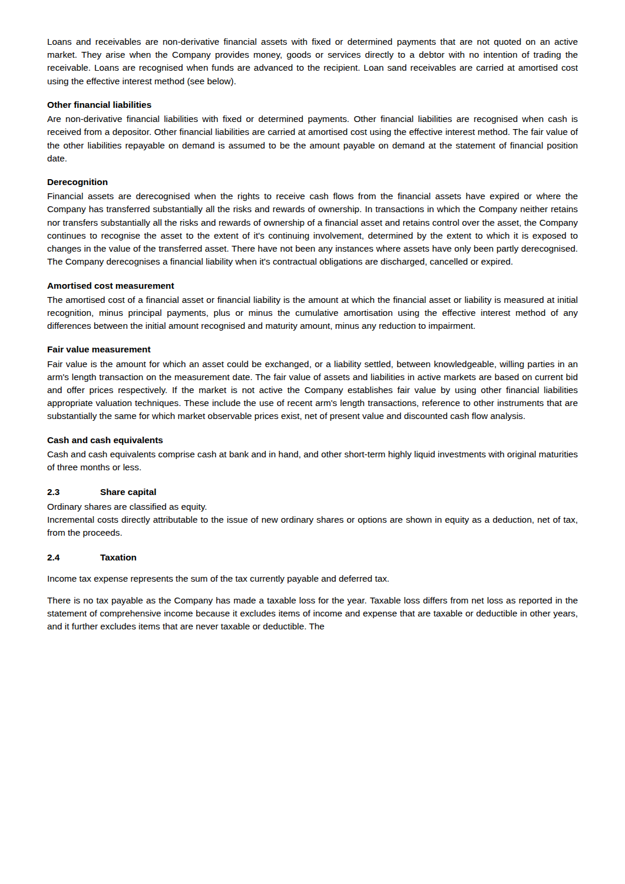Loans and receivables are non-derivative financial assets with fixed or determined payments that are not quoted on an active market. They arise when the Company provides money, goods or services directly to a debtor with no intention of trading the receivable. Loans are recognised when funds are advanced to the recipient. Loan sand receivables are carried at amortised cost using the effective interest method (see below).
Other financial liabilities
Are non-derivative financial liabilities with fixed or determined payments. Other financial liabilities are recognised when cash is received from a depositor. Other financial liabilities are carried at amortised cost using the effective interest method. The fair value of the other liabilities repayable on demand is assumed to be the amount payable on demand at the statement of financial position date.
Derecognition
Financial assets are derecognised when the rights to receive cash flows from the financial assets have expired or where the Company has transferred substantially all the risks and rewards of ownership. In transactions in which the Company neither retains nor transfers substantially all the risks and rewards of ownership of a financial asset and retains control over the asset, the Company continues to recognise the asset to the extent of it's continuing involvement, determined by the extent to which it is exposed to changes in the value of the transferred asset. There have not been any instances where assets have only been partly derecognised. The Company derecognises a financial liability when it's contractual obligations are discharged, cancelled or expired.
Amortised cost measurement
The amortised cost of a financial asset or financial liability is the amount at which the financial asset or liability is measured at initial recognition, minus principal payments, plus or minus the cumulative amortisation using the effective interest method of any differences between the initial amount recognised and maturity amount, minus any reduction to impairment.
Fair value measurement
Fair value is the amount for which an asset could be exchanged, or a liability settled, between knowledgeable, willing parties in an arm's length transaction on the measurement date. The fair value of assets and liabilities in active markets are based on current bid and offer prices respectively. If the market is not active the Company establishes fair value by using other financial liabilities appropriate valuation techniques. These include the use of recent arm's length transactions, reference to other instruments that are substantially the same for which market observable prices exist, net of present value and discounted cash flow analysis.
Cash and cash equivalents
Cash and cash equivalents comprise cash at bank and in hand, and other short-term highly liquid investments with original maturities of three months or less.
2.3 Share capital
Ordinary shares are classified as equity.
Incremental costs directly attributable to the issue of new ordinary shares or options are shown in equity as a deduction, net of tax, from the proceeds.
2.4 Taxation
Income tax expense represents the sum of the tax currently payable and deferred tax.
There is no tax payable as the Company has made a taxable loss for the year. Taxable loss differs from net loss as reported in the statement of comprehensive income because it excludes items of income and expense that are taxable or deductible in other years, and it further excludes items that are never taxable or deductible. The